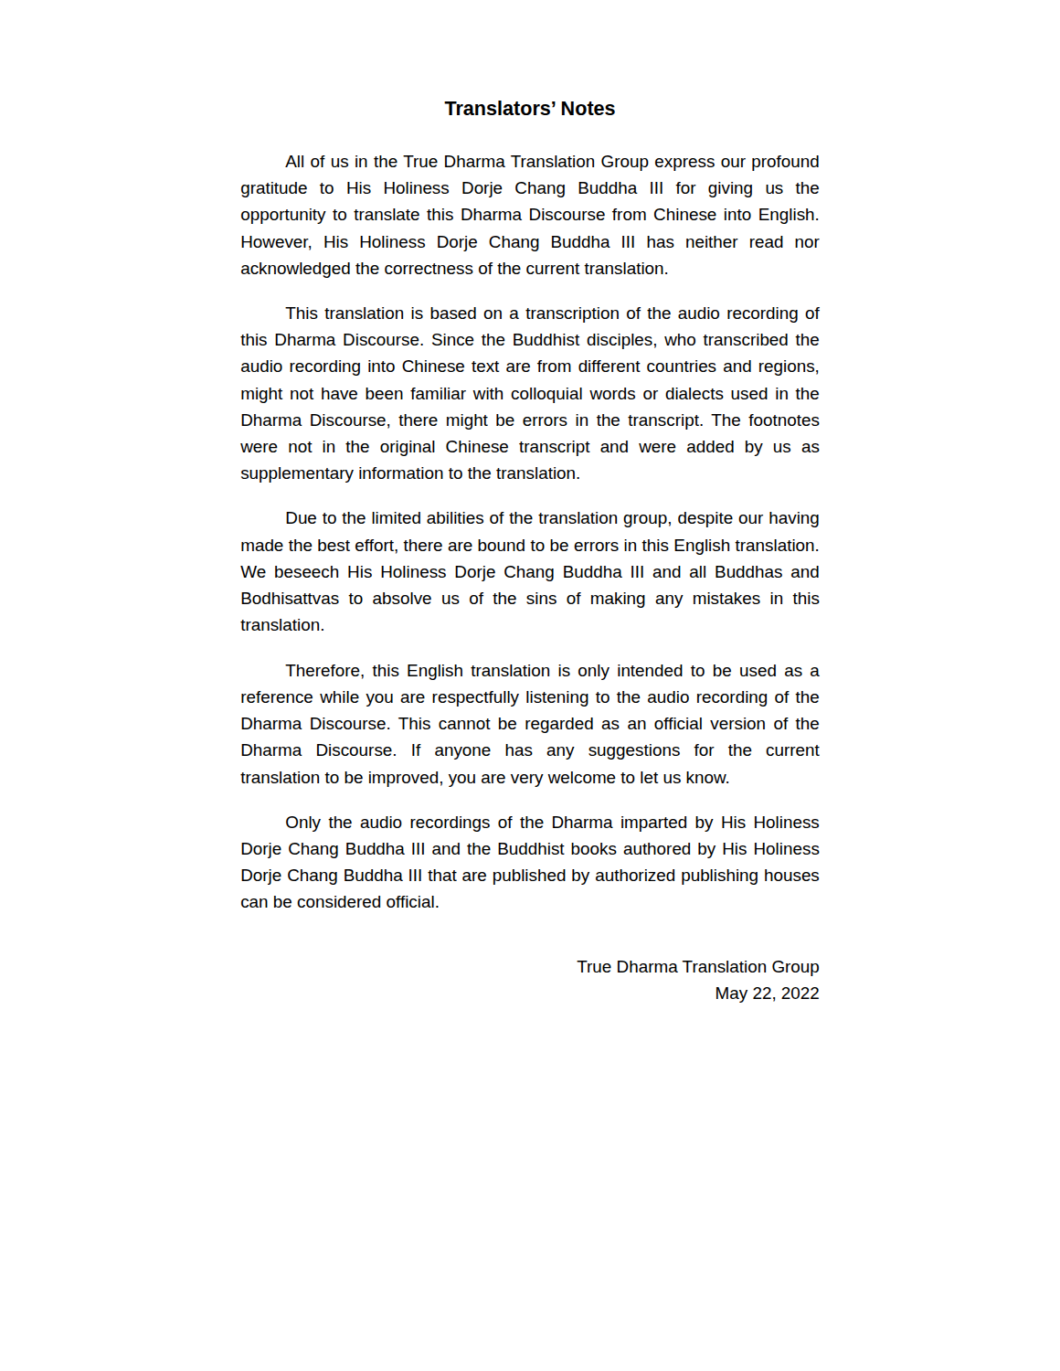Translators’ Notes
All of us in the True Dharma Translation Group express our profound gratitude to His Holiness Dorje Chang Buddha III for giving us the opportunity to translate this Dharma Discourse from Chinese into English. However, His Holiness Dorje Chang Buddha III has neither read nor acknowledged the correctness of the current translation.
This translation is based on a transcription of the audio recording of this Dharma Discourse. Since the Buddhist disciples, who transcribed the audio recording into Chinese text are from different countries and regions, might not have been familiar with colloquial words or dialects used in the Dharma Discourse, there might be errors in the transcript. The footnotes were not in the original Chinese transcript and were added by us as supplementary information to the translation.
Due to the limited abilities of the translation group, despite our having made the best effort, there are bound to be errors in this English translation. We beseech His Holiness Dorje Chang Buddha III and all Buddhas and Bodhisattvas to absolve us of the sins of making any mistakes in this translation.
Therefore, this English translation is only intended to be used as a reference while you are respectfully listening to the audio recording of the Dharma Discourse. This cannot be regarded as an official version of the Dharma Discourse. If anyone has any suggestions for the current translation to be improved, you are very welcome to let us know.
Only the audio recordings of the Dharma imparted by His Holiness Dorje Chang Buddha III and the Buddhist books authored by His Holiness Dorje Chang Buddha III that are published by authorized publishing houses can be considered official.
True Dharma Translation Group
May 22, 2022